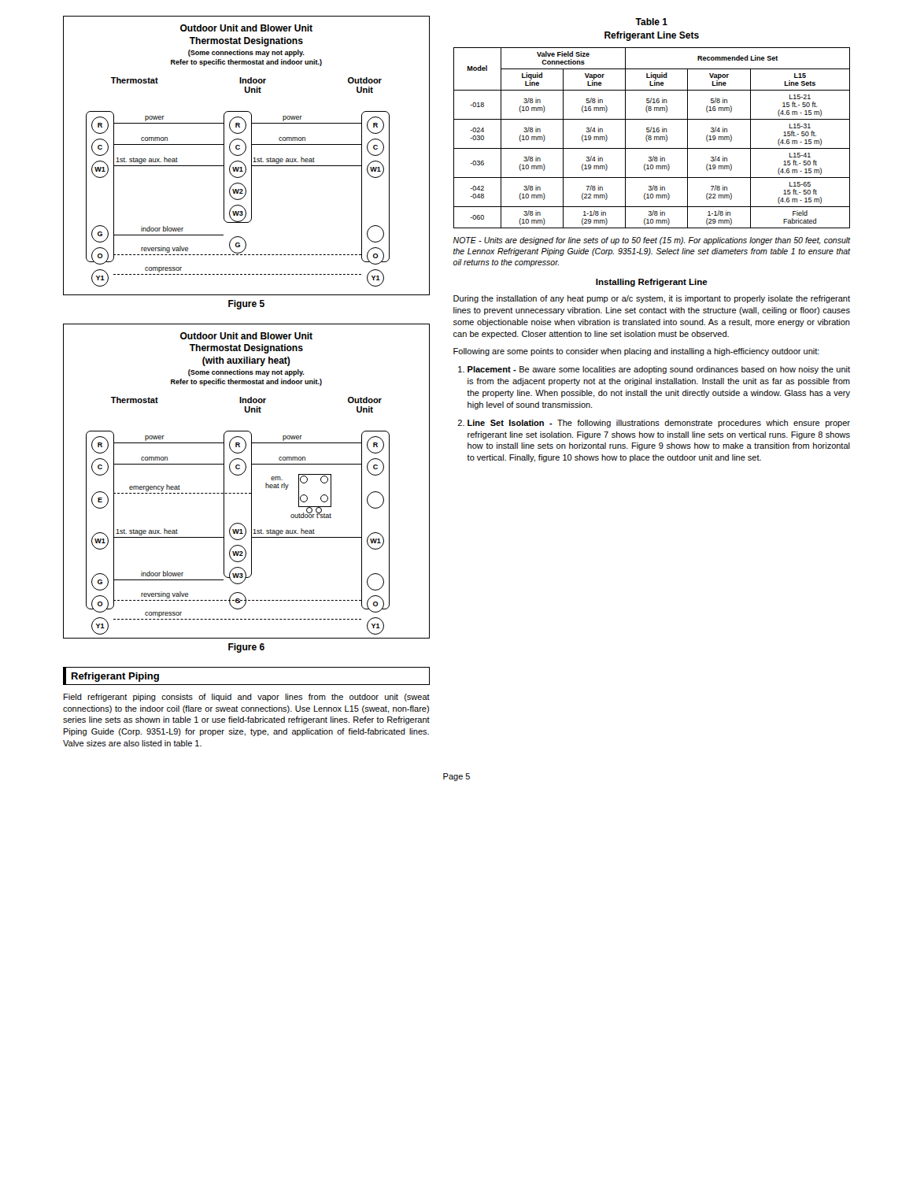Outdoor Unit and Blower Unit
Thermostat Designations
(Some connections may not apply.
Refer to specific thermostat and indoor unit.)
Thermostat Indoor
Unit Outdoor
Unit
R
C
W1
G
O
Y1
R
C
W1
W2
W3
G
R
C
W1
O
Y1
power
power
common
common
1st. stage aux. heat
1st. stage aux. heat
indoor blower
reversing valve
compressor
Figure 5
Outdoor Unit and Blower Unit
Thermostat Designations
(with auxiliary heat)
(Some connections may not apply.
Refer to specific thermostat and indoor unit.)
Thermostat Indoor
Unit Outdoor
Unit
R
C
E
W1
G
O
Y1
R
C
W1
W2
W3
G
R
C
W1
O
Y1
power
power
common
common
emergency heat
em.
heat rly
outdoor t'stat
1st. stage aux. heat
1st. stage aux. heat
indoor blower
reversing valve
compressor
Figure 6
Refrigerant Piping
Field refrigerant piping consists of liquid and vapor lines from the outdoor unit (sweat connections) to the indoor coil (flare or sweat connections). Use Lennox L15 (sweat, non‑flare) series line sets as shown in table 1 or use field‑fabricated refrigerant lines. Refer to Refrigerant Piping Guide (Corp. 9351‑L9) for proper size, type, and application of field‑fabricated lines. Valve sizes are also listed in table 1.
Table 1
Refrigerant Line Sets
| Model | Valve Field Size Connections | Recommended Line Set |
| --- | --- | --- |
| Liquid Line | Vapor Line | Liquid Line | Vapor Line | L15 Line Sets |
| -018 | 3/8 in (10 mm) | 5/8 in (16 mm) | 5/16 in (8 mm) | 5/8 in (16 mm) | L15‑21 15 ft.‑ 50 ft. (4.6 m ‑ 15 m) |
| -024 -030 | 3/8 in (10 mm) | 3/4 in (19 mm) | 5/16 in (8 mm) | 3/4 in (19 mm) | L15‑31 15ft.‑ 50 ft. (4.6 m ‑ 15 m) |
| -036 | 3/8 in (10 mm) | 3/4 in (19 mm) | 3/8 in (10 mm) | 3/4 in (19 mm) | L15‑41 15 ft.‑ 50 ft (4.6 m ‑ 15 m) |
| -042 -048 | 3/8 in (10 mm) | 7/8 in (22 mm) | 3/8 in (10 mm) | 7/8 in (22 mm) | L15‑65 15 ft.‑ 50 ft (4.6 m ‑ 15 m) |
| -060 | 3/8 in (10 mm) | 1‑1/8 in (29 mm) | 3/8 in (10 mm) | 1‑1/8 in (29 mm) | Field Fabricated |
NOTE ‑ Units are designed for line sets of up to 50 feet (15 m). For applications longer than 50 feet, consult the Lennox Refrigerant Piping Guide (Corp. 9351‑L9). Select line set diameters from table 1 to ensure that oil returns to the compressor.
Installing Refrigerant Line
During the installation of any heat pump or a/c system, it is important to properly isolate the refrigerant lines to prevent unnecessary vibration. Line set contact with the structure (wall, ceiling or floor) causes some objectionable noise when vibration is translated into sound. As a result, more energy or vibration can be expected. Closer attention to line set isolation must be observed.
Following are some points to consider when placing and installing a high‑efficiency outdoor unit:
Placement ‑ Be aware some localities are adopting sound ordinances based on how noisy the unit is from the adjacent property not at the original installation. Install the unit as far as possible from the property line. When possible, do not install the unit directly outside a window. Glass has a very high level of sound transmission.
Line Set Isolation ‑ The following illustrations demonstrate procedures which ensure proper refrigerant line set isolation. Figure 7 shows how to install line sets on vertical runs. Figure 8 shows how to install line sets on horizontal runs. Figure 9 shows how to make a transition from horizontal to vertical. Finally, figure 10 shows how to place the outdoor unit and line set.
Page 5